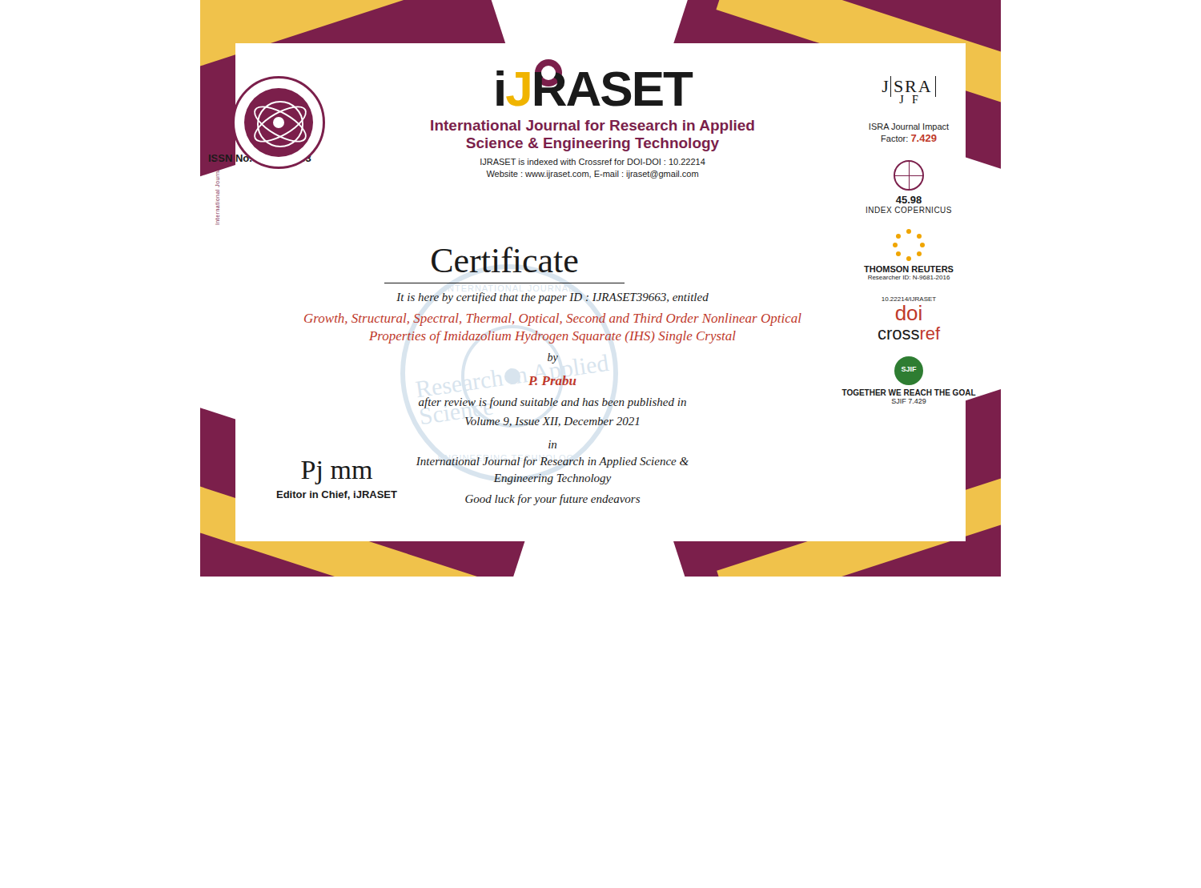International Journal for Research in Applied Science
ISSN No. : 2321-9653
iJRASET
International Journal for Research in Applied
Science & Engineering Technology
IJRASET is indexed with Crossref for DOI-DOI : 10.22214
Website : www.ijraset.com, E-mail : ijraset@gmail.com
INTERNATIONAL JOURNAL
ENGINEERING TECHNOLOGY
Research in Applied Science
Certificate
It is here by certified that the paper ID : IJRASET39663, entitled Growth, Structural, Spectral, Thermal, Optical, Second and Third Order Nonlinear Optical Properties of Imidazolium Hydrogen Squarate (IHS) Single Crystal by P. Prabu after review is found suitable and has been published in Volume 9, Issue XII, December 2021 in International Journal for Research in Applied Science &
Engineering Technology Good luck for your future endeavors
Pj mm
Editor in Chief, iJRASET
JSRA
J F
ISRA Journal Impact
Factor: 7.429
45.98
INDEX COPERNICUS
THOMSON REUTERS
Researcher ID: N-9681-2016
10.22214/IJRASET
doi
cross ref
TOGETHER WE REACH THE GOAL
SJIF 7.429